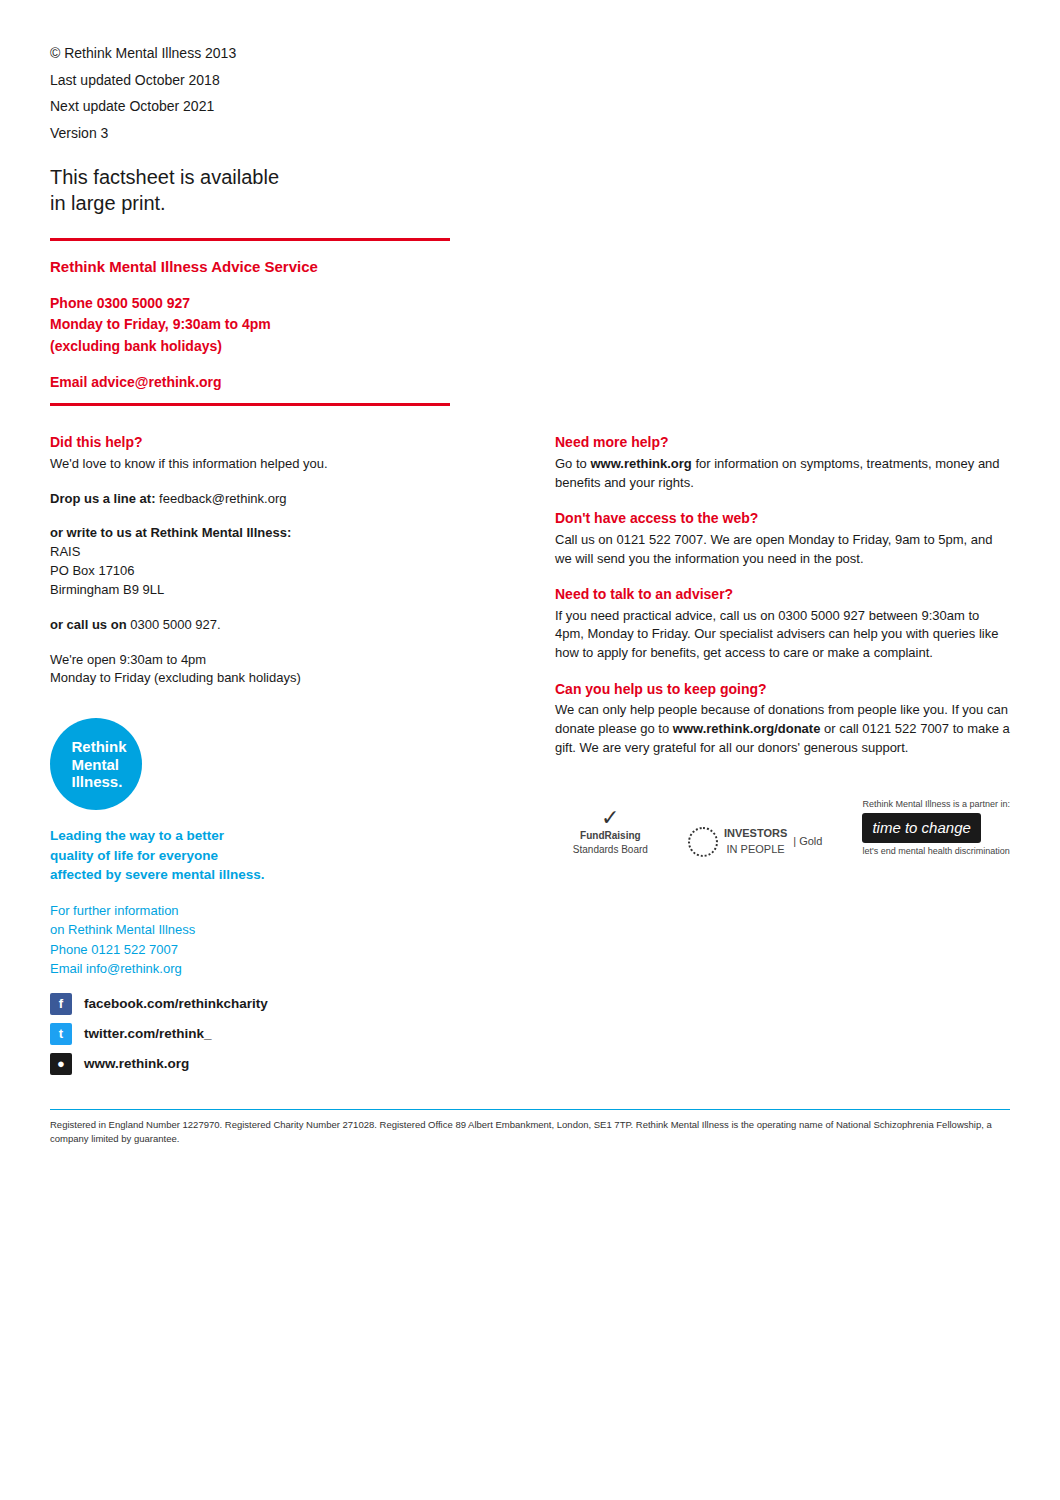© Rethink Mental Illness 2013
Last updated October 2018
Next update October 2021
Version 3
This factsheet is available
in large print.
Rethink Mental Illness Advice Service
Phone 0300 5000 927
Monday to Friday, 9:30am to 4pm
(excluding bank holidays)
Email advice@rethink.org
Did this help?
We'd love to know if this information helped you.
Drop us a line at: feedback@rethink.org
or write to us at Rethink Mental Illness:
RAIS
PO Box 17106
Birmingham B9 9LL
or call us on 0300 5000 927.
We're open 9:30am to 4pm
Monday to Friday (excluding bank holidays)
Rethink
Mental
Illness.
Leading the way to a better
quality of life for everyone
affected by severe mental illness.
For further information
on Rethink Mental Illness
Phone 0121 522 7007
Email info@rethink.org
ffacebook.com/rethinkcharity
ttwitter.com/rethink_
●www.rethink.org
Need more help?
Go to www.rethink.org for information on symptoms, treatments, money and benefits and your rights.
Don't have access to the web?
Call us on 0121 522 7007. We are open Monday to Friday, 9am to 5pm, and we will send you the information you need in the post.
Need to talk to an adviser?
If you need practical advice, call us on 0300 5000 927 between 9:30am to 4pm, Monday to Friday. Our specialist advisers can help you with queries like how to apply for benefits, get access to care or make a complaint.
Can you help us to keep going?
We can only help people because of donations from people like you. If you can donate please go to www.rethink.org/donate or call 0121 522 7007 to make a gift. We are very grateful for all our donors' generous support.
✓
FundRaising
Standards Board
INVESTORS
IN PEOPLE
| Gold
Rethink Mental Illness is a partner in:
time to change
let's end mental health discrimination
Registered in England Number 1227970. Registered Charity Number 271028. Registered Office 89 Albert Embankment, London, SE1 7TP. Rethink Mental Illness is the operating name of National Schizophrenia Fellowship, a company limited by guarantee.